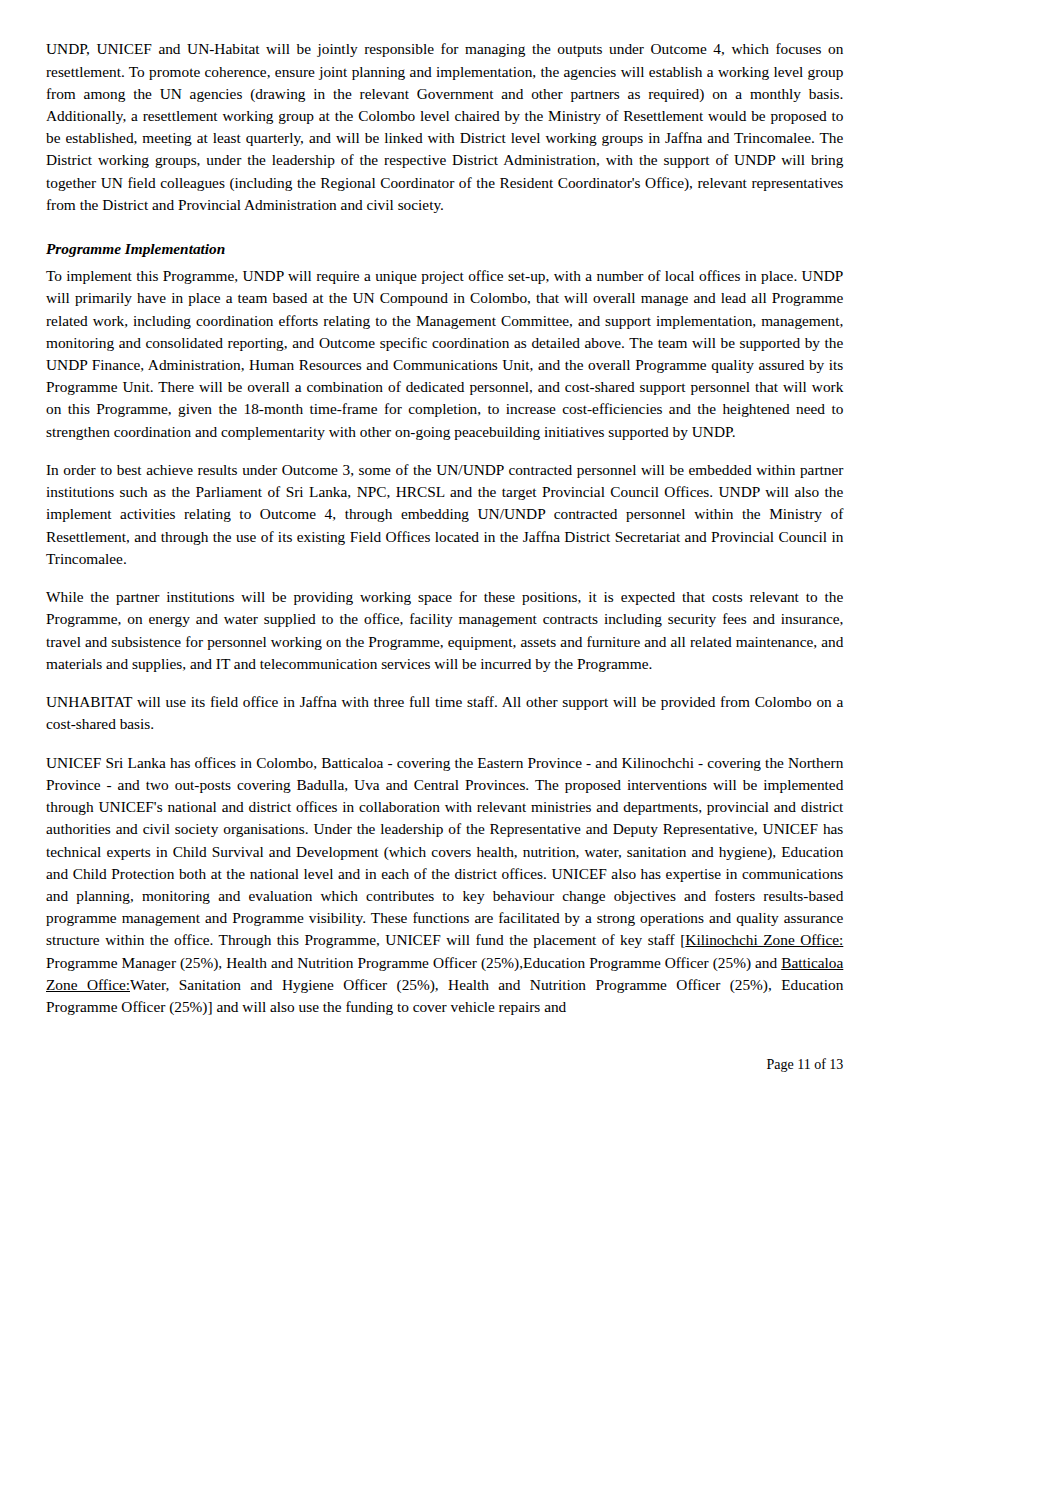UNDP, UNICEF and UN-Habitat will be jointly responsible for managing the outputs under Outcome 4, which focuses on resettlement. To promote coherence, ensure joint planning and implementation, the agencies will establish a working level group from among the UN agencies (drawing in the relevant Government and other partners as required) on a monthly basis. Additionally, a resettlement working group at the Colombo level chaired by the Ministry of Resettlement would be proposed to be established, meeting at least quarterly, and will be linked with District level working groups in Jaffna and Trincomalee. The District working groups, under the leadership of the respective District Administration, with the support of UNDP will bring together UN field colleagues (including the Regional Coordinator of the Resident Coordinator's Office), relevant representatives from the District and Provincial Administration and civil society.
Programme Implementation
To implement this Programme, UNDP will require a unique project office set-up, with a number of local offices in place. UNDP will primarily have in place a team based at the UN Compound in Colombo, that will overall manage and lead all Programme related work, including coordination efforts relating to the Management Committee, and support implementation, management, monitoring and consolidated reporting, and Outcome specific coordination as detailed above. The team will be supported by the UNDP Finance, Administration, Human Resources and Communications Unit, and the overall Programme quality assured by its Programme Unit. There will be overall a combination of dedicated personnel, and cost-shared support personnel that will work on this Programme, given the 18-month time-frame for completion, to increase cost-efficiencies and the heightened need to strengthen coordination and complementarity with other on-going peacebuilding initiatives supported by UNDP.
In order to best achieve results under Outcome 3, some of the UN/UNDP contracted personnel will be embedded within partner institutions such as the Parliament of Sri Lanka, NPC, HRCSL and the target Provincial Council Offices. UNDP will also the implement activities relating to Outcome 4, through embedding UN/UNDP contracted personnel within the Ministry of Resettlement, and through the use of its existing Field Offices located in the Jaffna District Secretariat and Provincial Council in Trincomalee.
While the partner institutions will be providing working space for these positions, it is expected that costs relevant to the Programme, on energy and water supplied to the office, facility management contracts including security fees and insurance, travel and subsistence for personnel working on the Programme, equipment, assets and furniture and all related maintenance, and materials and supplies, and IT and telecommunication services will be incurred by the Programme.
UNHABITAT will use its field office in Jaffna with three full time staff. All other support will be provided from Colombo on a cost-shared basis.
UNICEF Sri Lanka has offices in Colombo, Batticaloa - covering the Eastern Province - and Kilinochchi - covering the Northern Province - and two out-posts covering Badulla, Uva and Central Provinces. The proposed interventions will be implemented through UNICEF's national and district offices in collaboration with relevant ministries and departments, provincial and district authorities and civil society organisations. Under the leadership of the Representative and Deputy Representative, UNICEF has technical experts in Child Survival and Development (which covers health, nutrition, water, sanitation and hygiene), Education and Child Protection both at the national level and in each of the district offices. UNICEF also has expertise in communications and planning, monitoring and evaluation which contributes to key behaviour change objectives and fosters results-based programme management and Programme visibility. These functions are facilitated by a strong operations and quality assurance structure within the office. Through this Programme, UNICEF will fund the placement of key staff [Kilinochchi Zone Office: Programme Manager (25%), Health and Nutrition Programme Officer (25%),Education Programme Officer (25%) and Batticaloa Zone Office: Water, Sanitation and Hygiene Officer (25%), Health and Nutrition Programme Officer (25%), Education Programme Officer (25%)] and will also use the funding to cover vehicle repairs and
Page 11 of 13